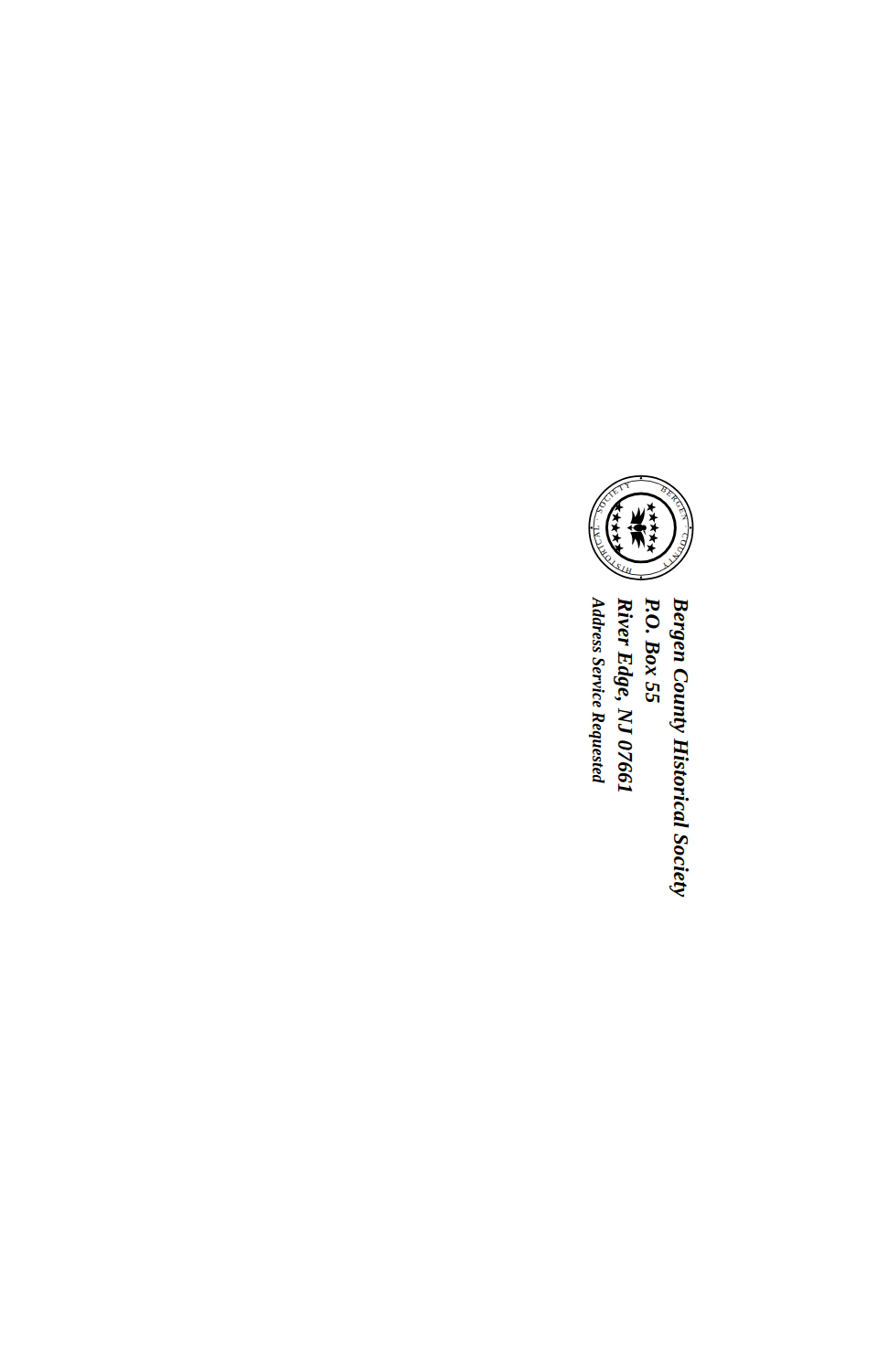BERGEN · COUNTY HISTORICAL · SOCIETY
Bergen County Historical Society P.O. Box 55 River Edge, NJ 07661 Address Service Requested